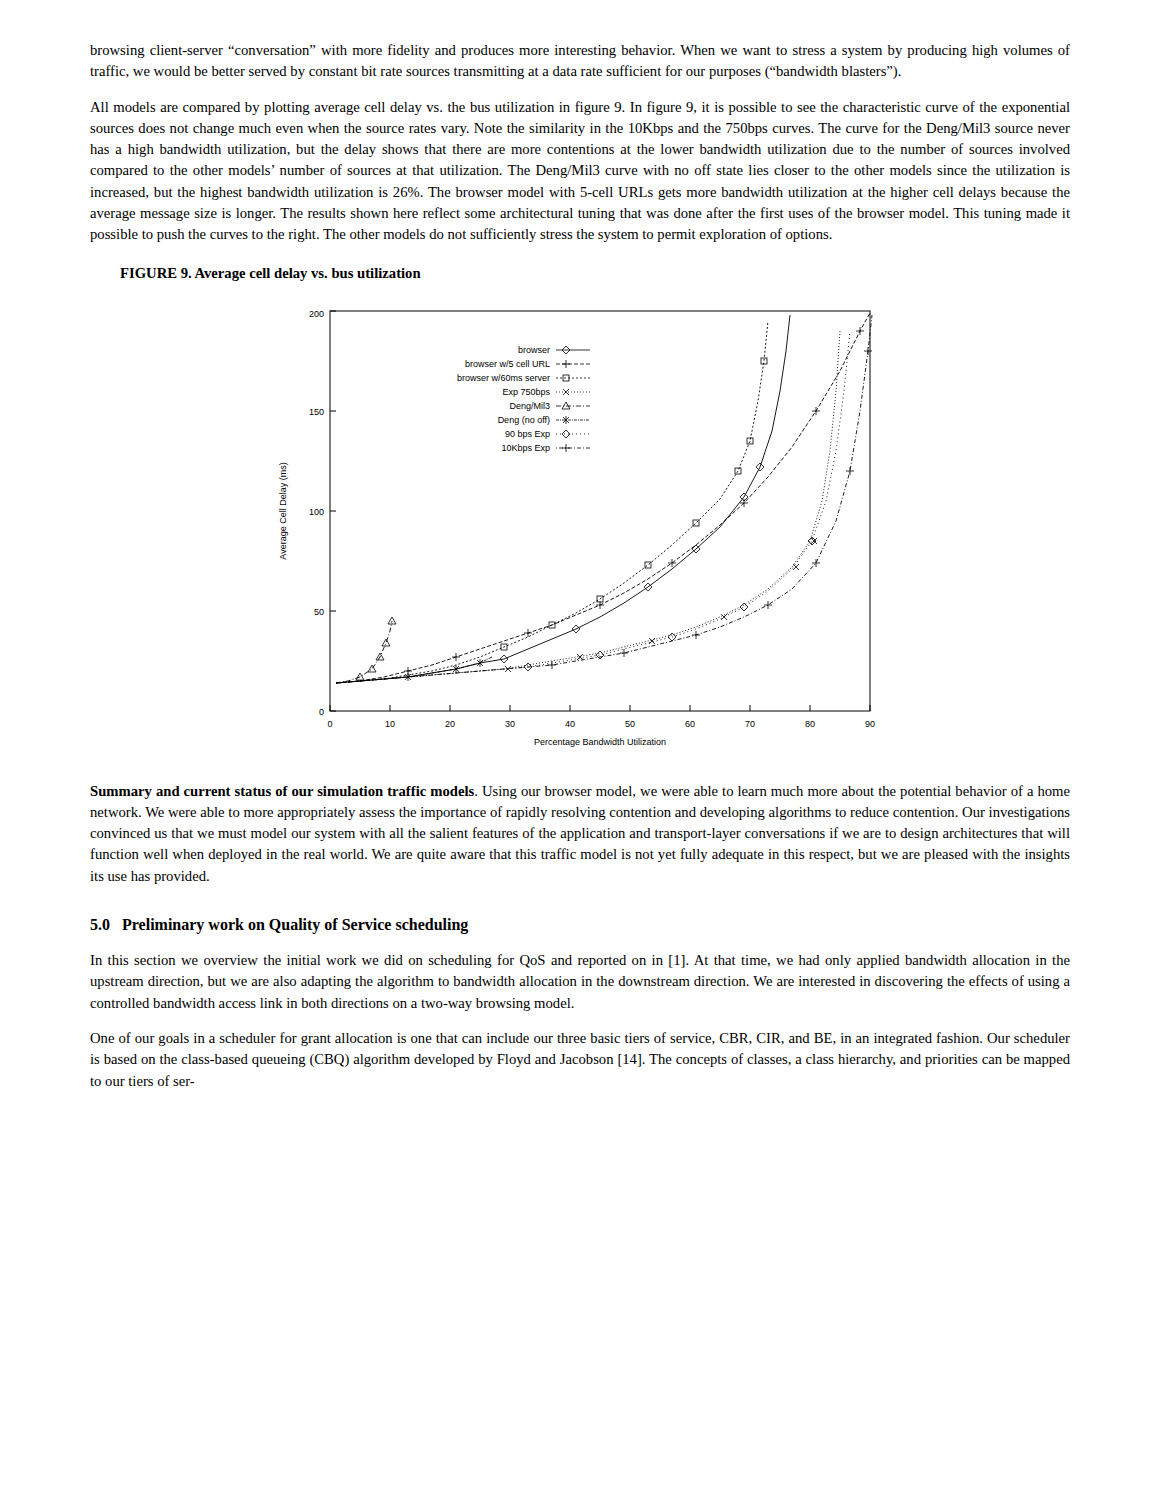browsing client-server “conversation” with more fidelity and produces more interesting behavior. When we want to stress a system by producing high volumes of traffic, we would be better served by constant bit rate sources transmitting at a data rate sufficient for our purposes (“bandwidth blasters”).
All models are compared by plotting average cell delay vs. the bus utilization in figure 9. In figure 9, it is possible to see the characteristic curve of the exponential sources does not change much even when the source rates vary. Note the similarity in the 10Kbps and the 750bps curves. The curve for the Deng/Mil3 source never has a high bandwidth utilization, but the delay shows that there are more contentions at the lower bandwidth utilization due to the number of sources involved compared to the other models’ number of sources at that utilization. The Deng/Mil3 curve with no off state lies closer to the other models since the utilization is increased, but the highest bandwidth utilization is 26%. The browser model with 5-cell URLs gets more bandwidth utilization at the higher cell delays because the average message size is longer. The results shown here reflect some architectural tuning that was done after the first uses of the browser model. This tuning made it possible to push the curves to the right. The other models do not sufficiently stress the system to permit exploration of options.
FIGURE 9. Average cell delay vs. bus utilization
0 50 100 150 200 0 10 20 30 40 50 60 70 80 90 Percentage Bandwidth Utilization Average Cell Delay (ms) browser browser w/5 cell URL browser w/60ms server Exp 750bps Deng/Mil3 Deng (no off) 90 bps Exp 10Kbps Exp
Summary and current status of our simulation traffic models. Using our browser model, we were able to learn much more about the potential behavior of a home network. We were able to more appropriately assess the importance of rapidly resolving contention and developing algorithms to reduce contention. Our investigations convinced us that we must model our system with all the salient features of the application and transport-layer conversations if we are to design architectures that will function well when deployed in the real world. We are quite aware that this traffic model is not yet fully adequate in this respect, but we are pleased with the insights its use has provided.
5.0 Preliminary work on Quality of Service scheduling
In this section we overview the initial work we did on scheduling for QoS and reported on in [1]. At that time, we had only applied bandwidth allocation in the upstream direction, but we are also adapting the algorithm to bandwidth allocation in the downstream direction. We are interested in discovering the effects of using a controlled bandwidth access link in both directions on a two-way browsing model.
One of our goals in a scheduler for grant allocation is one that can include our three basic tiers of service, CBR, CIR, and BE, in an integrated fashion. Our scheduler is based on the class-based queueing (CBQ) algorithm developed by Floyd and Jacobson [14]. The concepts of classes, a class hierarchy, and priorities can be mapped to our tiers of ser-